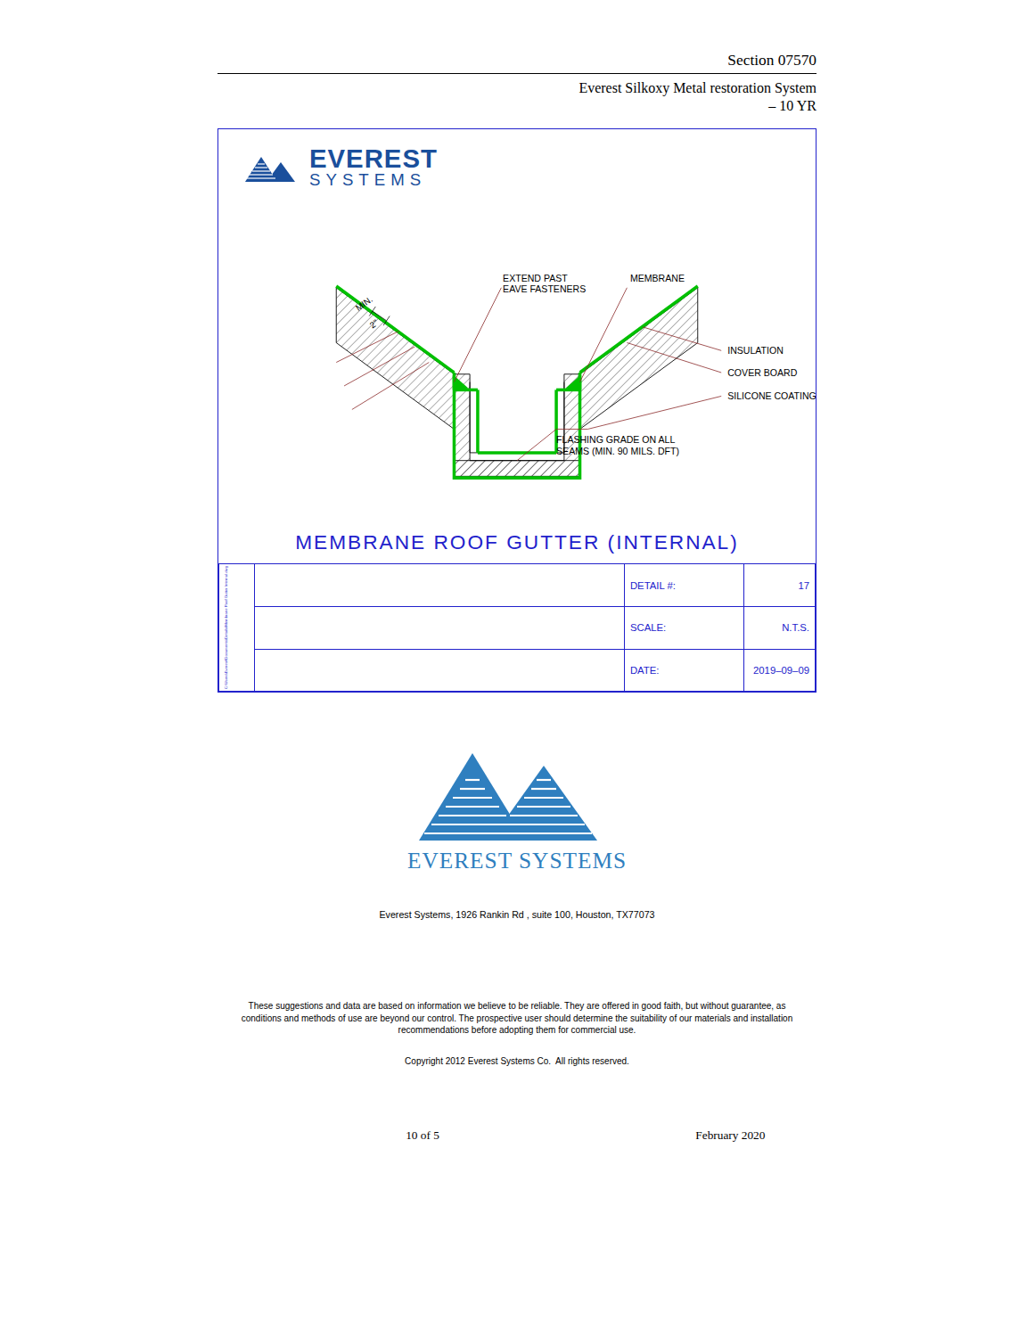Section 07570
Everest Silkoxy Metal restoration System
– 10 YR
EVEREST
SYSTEMS
MIN. 2" EXTEND PAST EAVE FASTENERS MEMBRANE INSULATION COVER BOARD SILICONE COATING FLASHING GRADE ON ALL SEAMS (MIN. 90 MILS. DFT)
MEMBRANE ROOF GUTTER (INTERNAL)
| C:\Users\Everest\Documents\Details\Membrane Roof Gutter Internal.dwg | | DETAIL #: | 17 |
| | SCALE: | N.T.S. |
| | DATE: | 2019–09–09 |
EVEREST SYSTEMS
Everest Systems, 1926 Rankin Rd , suite 100, Houston, TX77073
These suggestions and data are based on information we believe to be reliable. They are offered in good faith, but without guarantee, as conditions and methods of use are beyond our control. The prospective user should determine the suitability of our materials and installation recommendations before adopting them for commercial use.
Copyright 2012 Everest Systems Co. All rights reserved.
10 of 5 February 2020